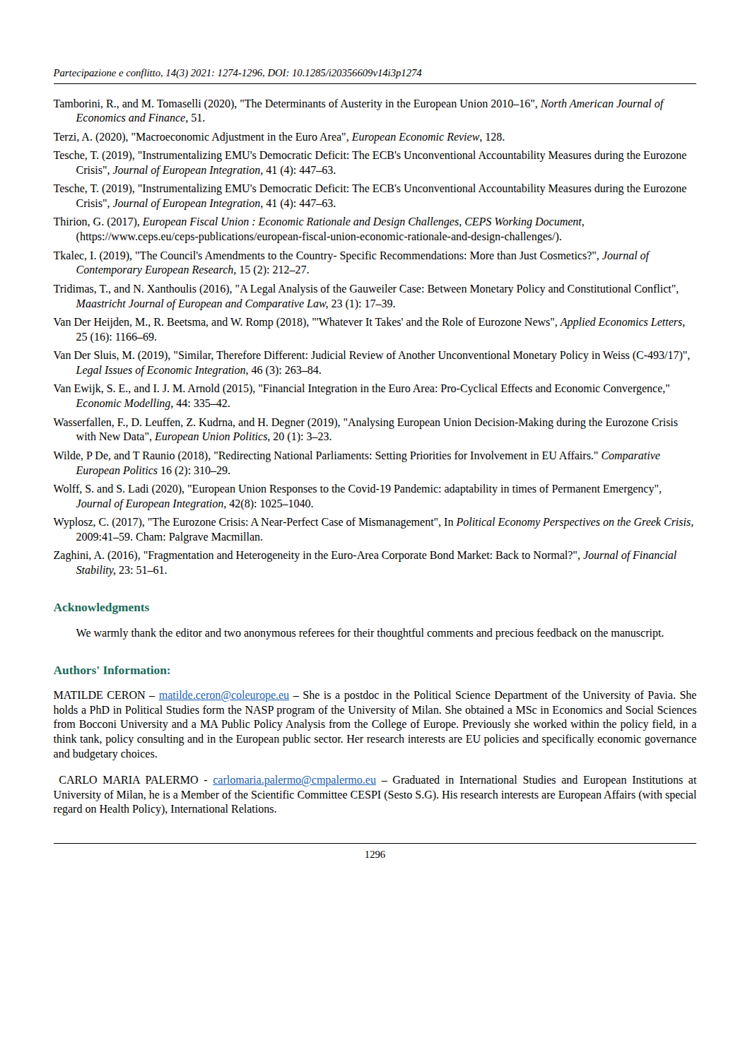Partecipazione e conflitto, 14(3) 2021: 1274-1296, DOI: 10.1285/i20356609v14i3p1274
Tamborini, R., and M. Tomaselli (2020), "The Determinants of Austerity in the European Union 2010–16", North American Journal of Economics and Finance, 51.
Terzi, A. (2020), "Macroeconomic Adjustment in the Euro Area", European Economic Review, 128.
Tesche, T. (2019), "Instrumentalizing EMU's Democratic Deficit: The ECB's Unconventional Accountability Measures during the Eurozone Crisis", Journal of European Integration, 41 (4): 447–63.
Tesche, T. (2019), "Instrumentalizing EMU's Democratic Deficit: The ECB's Unconventional Accountability Measures during the Eurozone Crisis", Journal of European Integration, 41 (4): 447–63.
Thirion, G. (2017), European Fiscal Union : Economic Rationale and Design Challenges, CEPS Working Document, (https://www.ceps.eu/ceps-publications/european-fiscal-union-economic-rationale-and-design-challenges/).
Tkalec, I. (2019), "The Council's Amendments to the Country- Specific Recommendations: More than Just Cosmetics?", Journal of Contemporary European Research, 15 (2): 212–27.
Tridimas, T., and N. Xanthoulis (2016), "A Legal Analysis of the Gauweiler Case: Between Monetary Policy and Constitutional Conflict", Maastricht Journal of European and Comparative Law, 23 (1): 17–39.
Van Der Heijden, M., R. Beetsma, and W. Romp (2018), "'Whatever It Takes' and the Role of Eurozone News", Applied Economics Letters, 25 (16): 1166–69.
Van Der Sluis, M. (2019), "Similar, Therefore Different: Judicial Review of Another Unconventional Monetary Policy in Weiss (C-493/17)", Legal Issues of Economic Integration, 46 (3): 263–84.
Van Ewijk, S. E., and I. J. M. Arnold (2015), "Financial Integration in the Euro Area: Pro-Cyclical Effects and Economic Convergence," Economic Modelling, 44: 335–42.
Wasserfallen, F., D. Leuffen, Z. Kudrna, and H. Degner (2019), "Analysing European Union Decision-Making during the Eurozone Crisis with New Data", European Union Politics, 20 (1): 3–23.
Wilde, P De, and T Raunio (2018), "Redirecting National Parliaments: Setting Priorities for Involvement in EU Affairs." Comparative European Politics 16 (2): 310–29.
Wolff, S. and S. Ladi (2020), "European Union Responses to the Covid-19 Pandemic: adaptability in times of Permanent Emergency", Journal of European Integration, 42(8): 1025–1040.
Wyplosz, C. (2017), "The Eurozone Crisis: A Near-Perfect Case of Mismanagement", In Political Economy Perspectives on the Greek Crisis, 2009:41–59. Cham: Palgrave Macmillan.
Zaghini, A. (2016), "Fragmentation and Heterogeneity in the Euro-Area Corporate Bond Market: Back to Normal?", Journal of Financial Stability, 23: 51–61.
Acknowledgments
We warmly thank the editor and two anonymous referees for their thoughtful comments and precious feedback on the manuscript.
Authors' Information:
MATILDE CERON – matilde.ceron@coleurope.eu – She is a postdoc in the Political Science Department of the University of Pavia. She holds a PhD in Political Studies form the NASP program of the University of Milan. She obtained a MSc in Economics and Social Sciences from Bocconi University and a MA Public Policy Analysis from the College of Europe. Previously she worked within the policy field, in a think tank, policy consulting and in the European public sector. Her research interests are EU policies and specifically economic governance and budgetary choices.
CARLO MARIA PALERMO - carlomaria.palermo@cmpalermo.eu – Graduated in International Studies and European Institutions at University of Milan, he is a Member of the Scientific Committee CESPI (Sesto S.G). His research interests are European Affairs (with special regard on Health Policy), International Relations.
1296